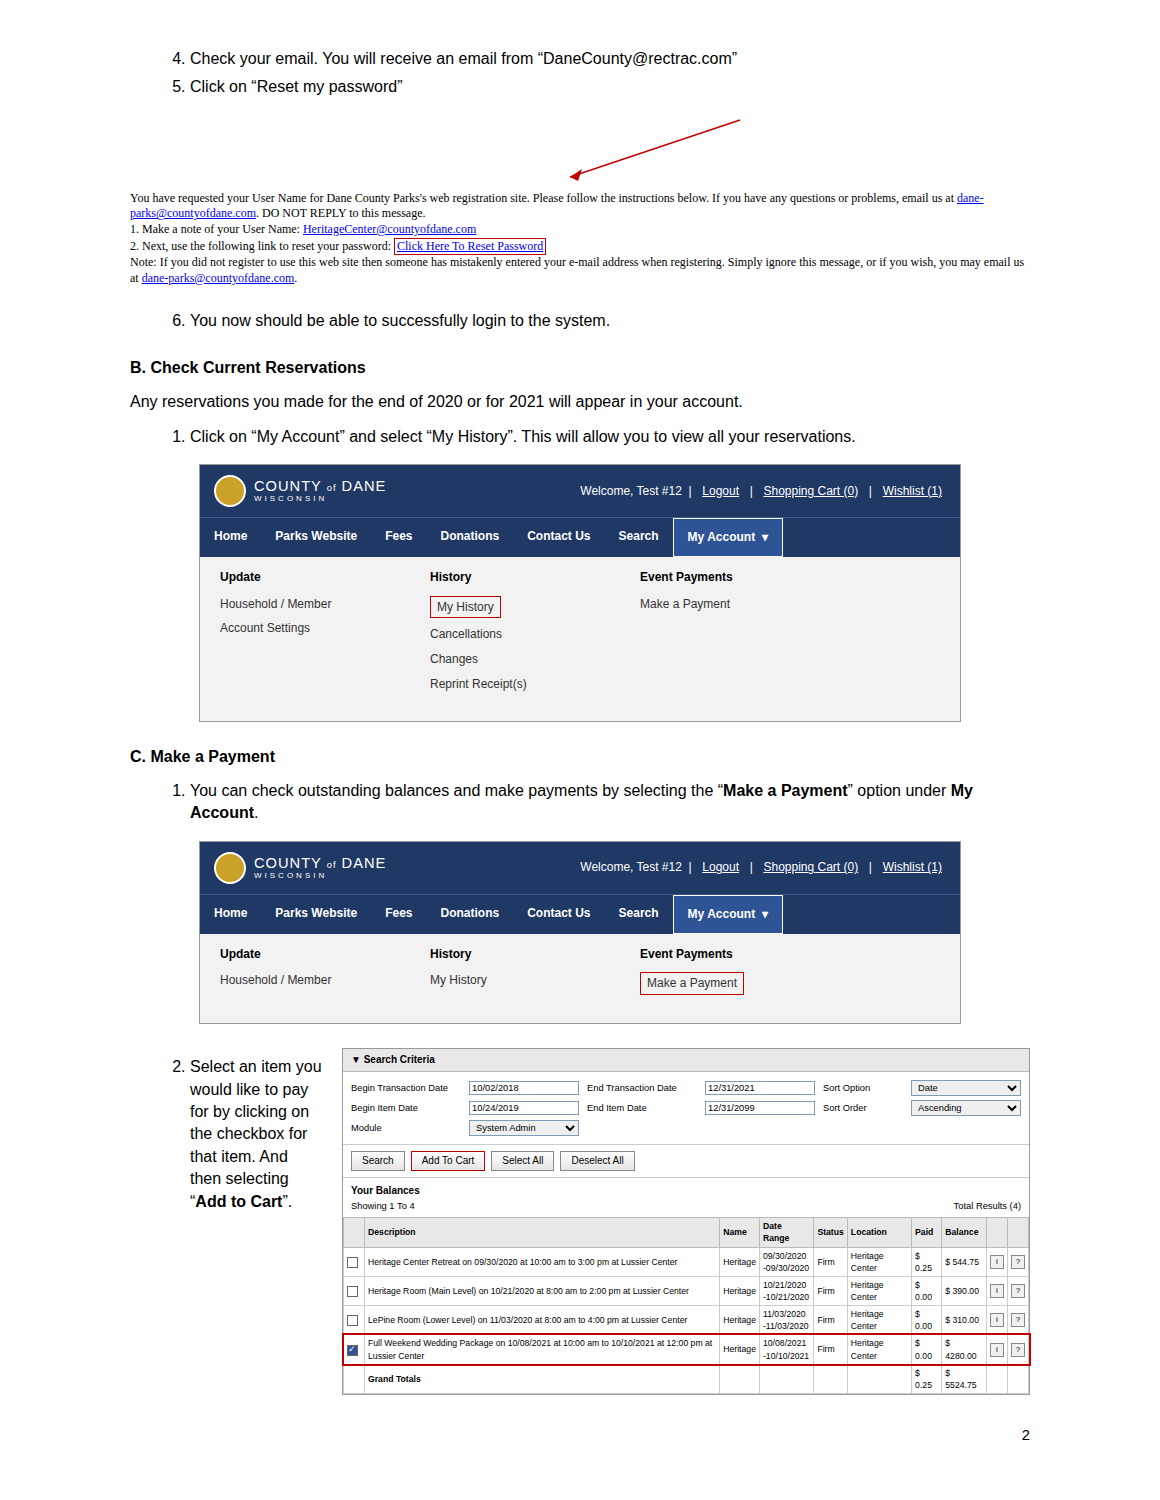Check your email. You will receive an email from “DaneCounty@rectrac.com”
Click on “Reset my password”
You have requested your User Name for Dane County Parks's web registration site. Please follow the instructions below. If you have any questions or problems, email us at dane-parks@countyofdane.com. DO NOT REPLY to this message.
1. Make a note of your User Name: HeritageCenter@countyofdane.com
2. Next, use the following link to reset your password: Click Here To Reset Password
Note: If you did not register to use this web site then someone has mistakenly entered your e-mail address when registering. Simply ignore this message, or if you wish, you may email us at dane-parks@countyofdane.com.
You now should be able to successfully login to the system.
B. Check Current Reservations
Any reservations you made for the end of 2020 or for 2021 will appear in your account.
Click on “My Account” and select “My History”. This will allow you to view all your reservations.
COUNTY of DANE
WISCONSIN
Welcome, Test #12 | Logout | Shopping Cart (0) | Wishlist (1)
Home
Parks Website
Fees
Donations
Contact Us
Search
My Account ▾
Update
Household / Member
Account Settings
History
My History
Cancellations
Changes
Reprint Receipt(s)
Event Payments
Make a Payment
C. Make a Payment
You can check outstanding balances and make payments by selecting the “Make a Payment” option under My Account.
COUNTY of DANE
WISCONSIN
Welcome, Test #12 | Logout | Shopping Cart (0) | Wishlist (1)
Home
Parks Website
Fees
Donations
Contact Us
Search
My Account ▾
Update
Household / Member
History
My History
Event Payments
Make a Payment
Select an item you would like to pay for by clicking on the checkbox for that item. And then selecting “Add to Cart”.
▼ Search Criteria
Begin Transaction Date End Transaction Date Sort Option Date Begin Item Date End Item Date Sort Order Ascending Module System Admin
Search Add To Cart Select All Deselect All
Your Balances
Showing 1 To 4 Total Results (4)
| | Description | Name | Date Range | Status | Location | Paid | Balance | | |
| --- | --- | --- | --- | --- | --- | --- | --- | --- | --- |
| | Heritage Center Retreat on 09/30/2020 at 10:00 am to 3:00 pm at Lussier Center | Heritage | 09/30/2020 -09/30/2020 | Firm | Heritage Center | $ 0.25 | $ 544.75 | i | ? |
| | Heritage Room (Main Level) on 10/21/2020 at 8:00 am to 2:00 pm at Lussier Center | Heritage | 10/21/2020 -10/21/2020 | Firm | Heritage Center | $ 0.00 | $ 390.00 | i | ? |
| | LePine Room (Lower Level) on 11/03/2020 at 8:00 am to 4:00 pm at Lussier Center | Heritage | 11/03/2020 -11/03/2020 | Firm | Heritage Center | $ 0.00 | $ 310.00 | i | ? |
| | Full Weekend Wedding Package on 10/08/2021 at 10:00 am to 10/10/2021 at 12:00 pm at Lussier Center | Heritage | 10/08/2021 -10/10/2021 | Firm | Heritage Center | $ 0.00 | $ 4280.00 | i | ? |
| | Grand Totals | | | | | $ 0.25 | $ 5524.75 | | |
2